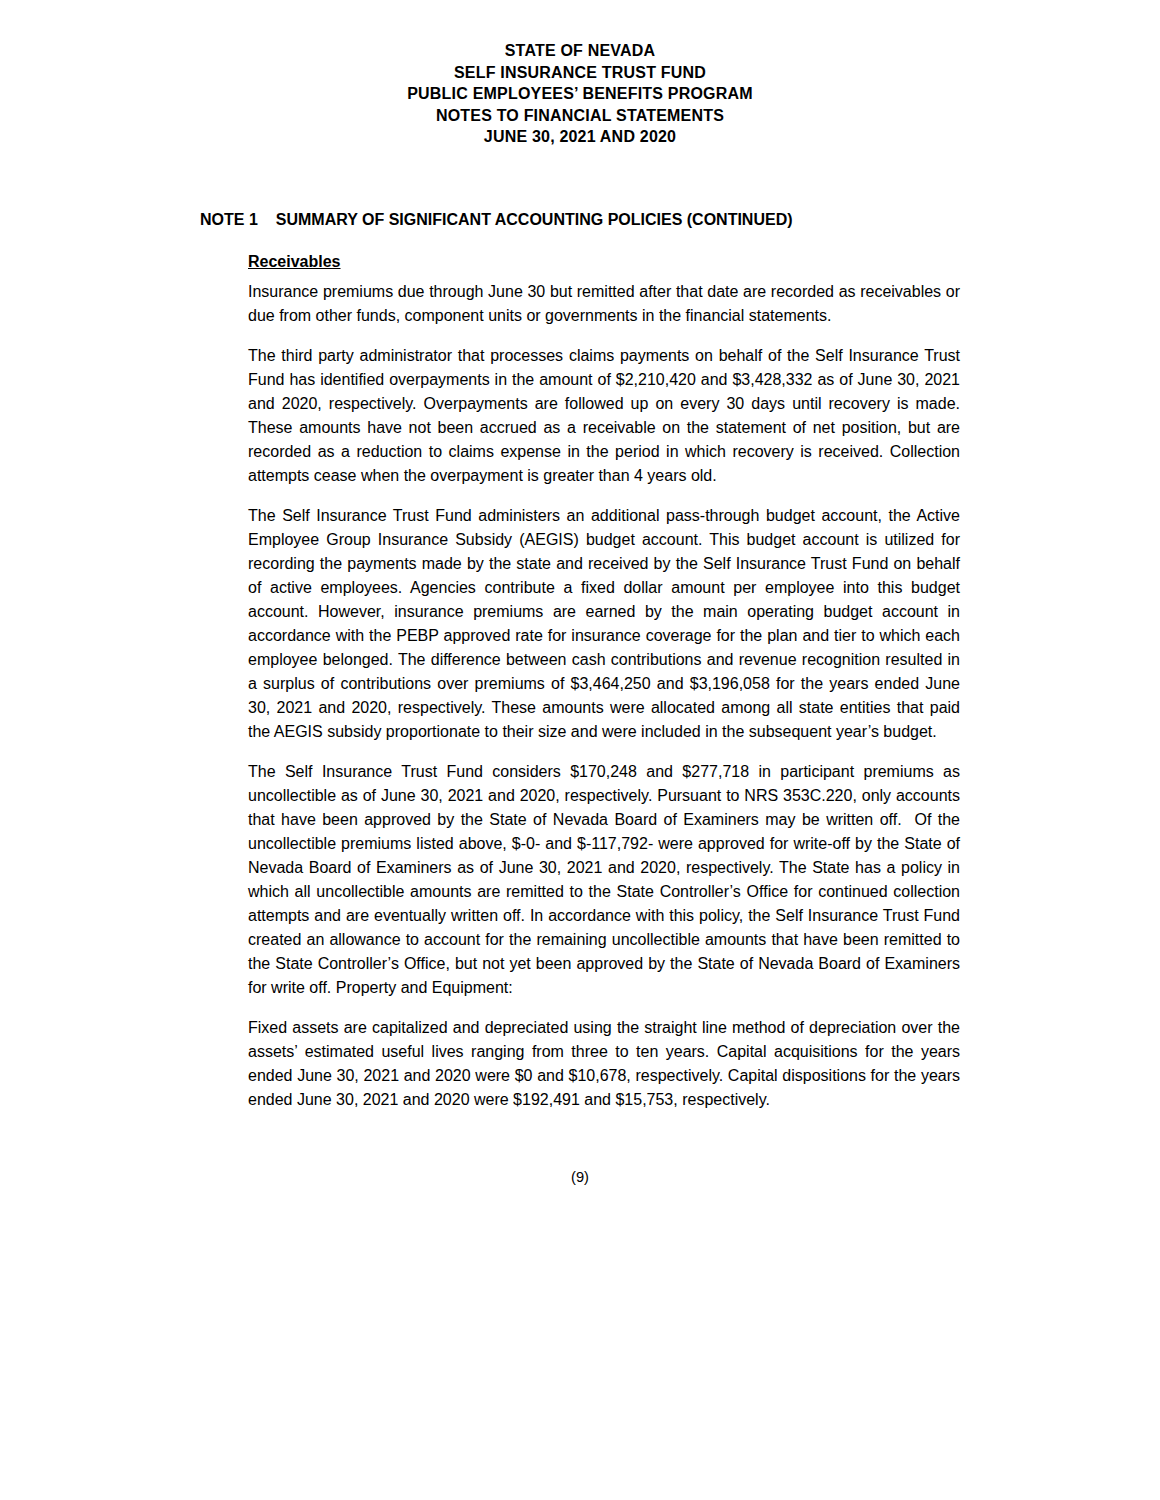STATE OF NEVADA
SELF INSURANCE TRUST FUND
PUBLIC EMPLOYEES’ BENEFITS PROGRAM
NOTES TO FINANCIAL STATEMENTS
JUNE 30, 2021 AND 2020
NOTE 1 SUMMARY OF SIGNIFICANT ACCOUNTING POLICIES (CONTINUED)
Receivables
Insurance premiums due through June 30 but remitted after that date are recorded as receivables or due from other funds, component units or governments in the financial statements.
The third party administrator that processes claims payments on behalf of the Self Insurance Trust Fund has identified overpayments in the amount of $2,210,420 and $3,428,332 as of June 30, 2021 and 2020, respectively. Overpayments are followed up on every 30 days until recovery is made. These amounts have not been accrued as a receivable on the statement of net position, but are recorded as a reduction to claims expense in the period in which recovery is received. Collection attempts cease when the overpayment is greater than 4 years old.
The Self Insurance Trust Fund administers an additional pass-through budget account, the Active Employee Group Insurance Subsidy (AEGIS) budget account. This budget account is utilized for recording the payments made by the state and received by the Self Insurance Trust Fund on behalf of active employees. Agencies contribute a fixed dollar amount per employee into this budget account. However, insurance premiums are earned by the main operating budget account in accordance with the PEBP approved rate for insurance coverage for the plan and tier to which each employee belonged. The difference between cash contributions and revenue recognition resulted in a surplus of contributions over premiums of $3,464,250 and $3,196,058 for the years ended June 30, 2021 and 2020, respectively. These amounts were allocated among all state entities that paid the AEGIS subsidy proportionate to their size and were included in the subsequent year’s budget.
The Self Insurance Trust Fund considers $170,248 and $277,718 in participant premiums as uncollectible as of June 30, 2021 and 2020, respectively. Pursuant to NRS 353C.220, only accounts that have been approved by the State of Nevada Board of Examiners may be written off. Of the uncollectible premiums listed above, $-0- and $-117,792- were approved for write-off by the State of Nevada Board of Examiners as of June 30, 2021 and 2020, respectively. The State has a policy in which all uncollectible amounts are remitted to the State Controller’s Office for continued collection attempts and are eventually written off. In accordance with this policy, the Self Insurance Trust Fund created an allowance to account for the remaining uncollectible amounts that have been remitted to the State Controller’s Office, but not yet been approved by the State of Nevada Board of Examiners for write off. Property and Equipment:
Fixed assets are capitalized and depreciated using the straight line method of depreciation over the assets’ estimated useful lives ranging from three to ten years. Capital acquisitions for the years ended June 30, 2021 and 2020 were $0 and $10,678, respectively. Capital dispositions for the years ended June 30, 2021 and 2020 were $192,491 and $15,753, respectively.
(9)